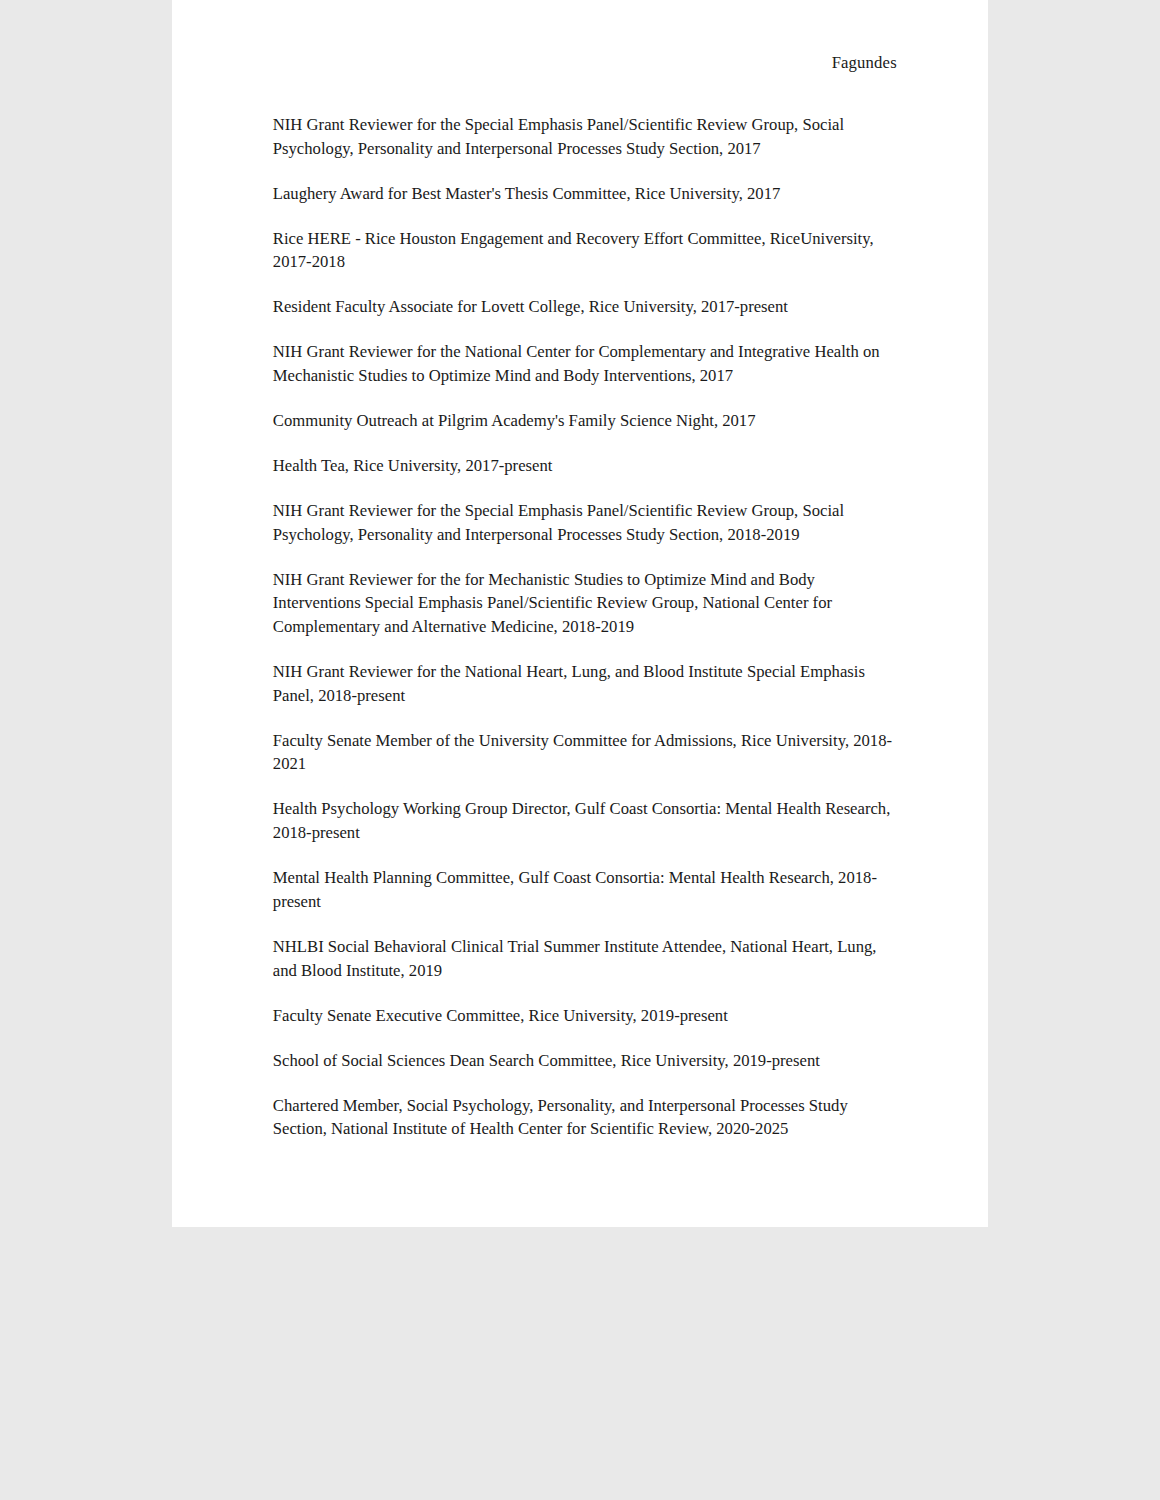Fagundes
NIH Grant Reviewer for the Special Emphasis Panel/Scientific Review Group, Social Psychology, Personality and Interpersonal Processes Study Section, 2017
Laughery Award for Best Master's Thesis Committee, Rice University, 2017
Rice HERE - Rice Houston Engagement and Recovery Effort Committee, RiceUniversity, 2017-2018
Resident Faculty Associate for Lovett College, Rice University, 2017-present
NIH Grant Reviewer for the National Center for Complementary and Integrative Health on Mechanistic Studies to Optimize Mind and Body Interventions, 2017
Community Outreach at Pilgrim Academy's Family Science Night, 2017
Health Tea, Rice University, 2017-present
NIH Grant Reviewer for the Special Emphasis Panel/Scientific Review Group, Social Psychology, Personality and Interpersonal Processes Study Section, 2018-2019
NIH Grant Reviewer for the for Mechanistic Studies to Optimize Mind and Body Interventions Special Emphasis Panel/Scientific Review Group, National Center for Complementary and Alternative Medicine, 2018-2019
NIH Grant Reviewer for the National Heart, Lung, and Blood Institute Special Emphasis Panel, 2018-present
Faculty Senate Member of the University Committee for Admissions, Rice University, 2018-2021
Health Psychology Working Group Director, Gulf Coast Consortia: Mental Health Research, 2018-present
Mental Health Planning Committee, Gulf Coast Consortia: Mental Health Research, 2018-present
NHLBI Social Behavioral Clinical Trial Summer Institute Attendee, National Heart, Lung, and Blood Institute, 2019
Faculty Senate Executive Committee, Rice University, 2019-present
School of Social Sciences Dean Search Committee, Rice University, 2019-present
Chartered Member, Social Psychology, Personality, and Interpersonal Processes Study Section, National Institute of Health Center for Scientific Review, 2020-2025